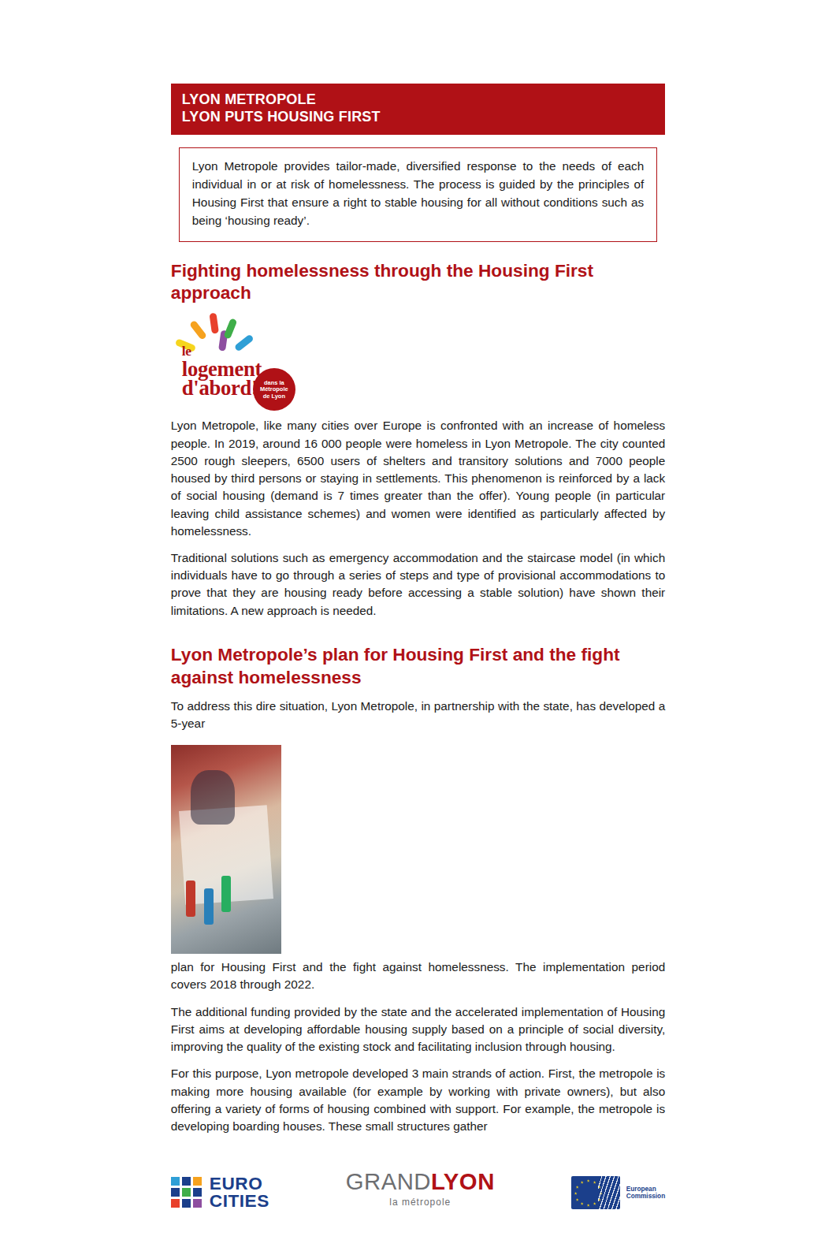LYON METROPOLE
LYON PUTS HOUSING FIRST
Lyon Metropole provides tailor-made, diversified response to the needs of each individual in or at risk of homelessness. The process is guided by the principles of Housing First that ensure a right to stable housing for all without conditions such as being ‘housing ready’.
Fighting homelessness through the Housing First approach
le logement d'abord!
dans la
Métropole
de Lyon
Lyon Metropole, like many cities over Europe is confronted with an increase of homeless people. In 2019, around 16 000 people were homeless in Lyon Metropole. The city counted 2500 rough sleepers, 6500 users of shelters and transitory solutions and 7000 people housed by third persons or staying in settlements. This phenomenon is reinforced by a lack of social housing (demand is 7 times greater than the offer). Young people (in particular leaving child assistance schemes) and women were identified as particularly affected by homelessness.
Traditional solutions such as emergency accommodation and the staircase model (in which individuals have to go through a series of steps and type of provisional accommodations to prove that they are housing ready before accessing a stable solution) have shown their limitations. A new approach is needed.
Lyon Metropole’s plan for Housing First and the fight against homelessness
To address this dire situation, Lyon Metropole, in partnership with the state, has developed a 5-year
plan for Housing First and the fight against homelessness. The implementation period covers 2018 through 2022.
The additional funding provided by the state and the accelerated implementation of Housing First aims at developing affordable housing supply based on a principle of social diversity, improving the quality of the existing stock and facilitating inclusion through housing.
For this purpose, Lyon metropole developed 3 main strands of action. First, the metropole is making more housing available (for example by working with private owners), but also offering a variety of forms of housing combined with support. For example, the metropole is developing boarding houses. These small structures gather
EURO
CITIES
GRAND LYON
la métropole
European
Commission